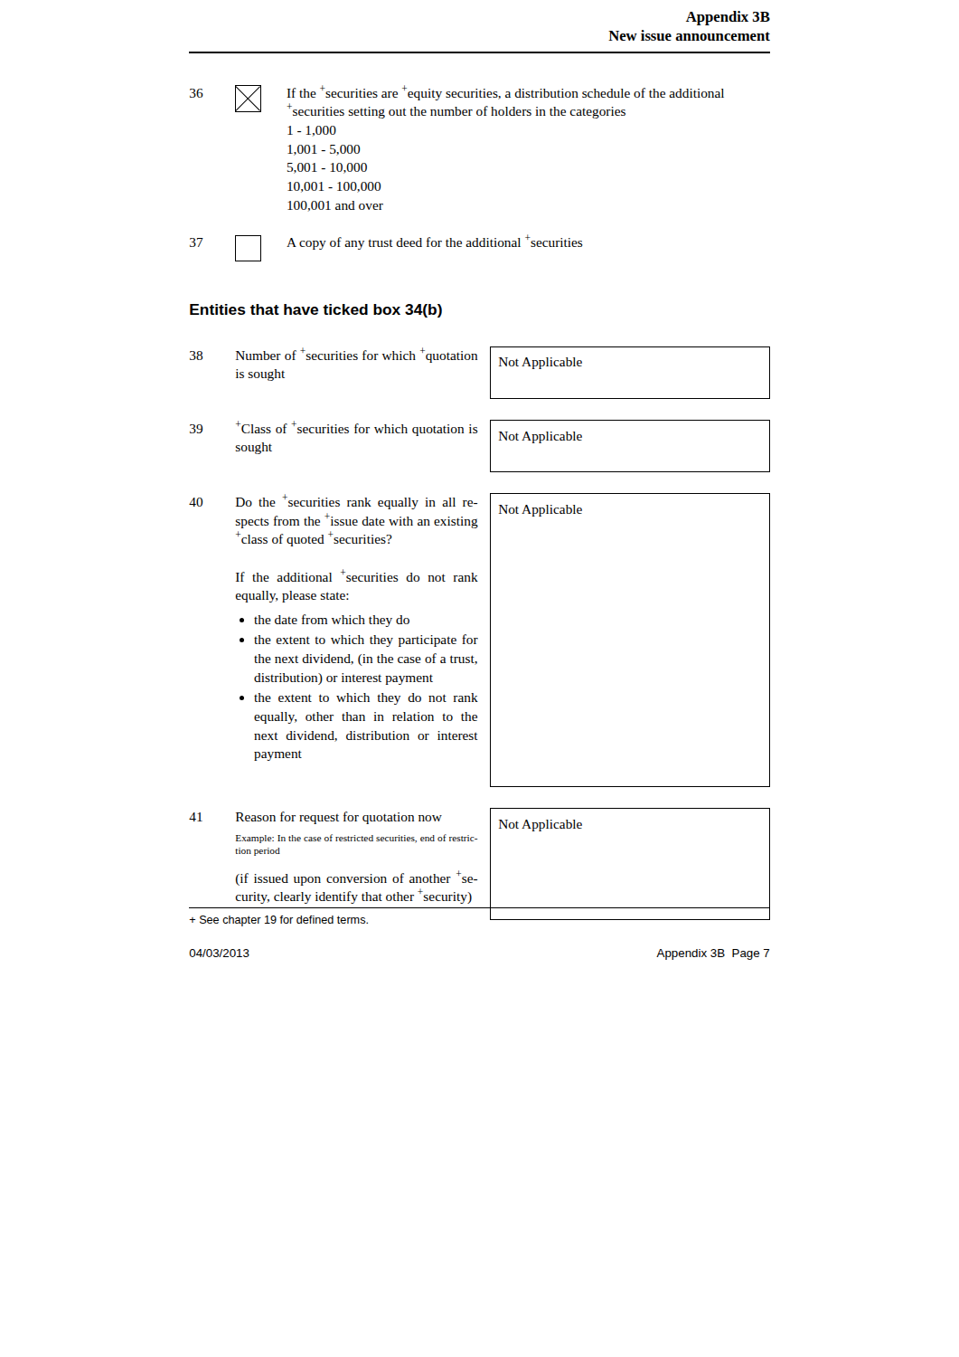Appendix 3B
New issue announcement
36
If the +securities are +equity securities, a distribution schedule of the additional +securities setting out the number of holders in the categories
1 - 1,000
1,001 - 5,000
5,001 - 10,000
10,001 - 100,000
100,001 and over
37
A copy of any trust deed for the additional +securities
Entities that have ticked box 34(b)
38
Number of +securities for which +quotation is sought
Not Applicable
39
+Class of +securities for which quotation is sought
Not Applicable
40
Do the +securities rank equally in all respects from the +issue date with an existing +class of quoted +securities?
If the additional +securities do not rank equally, please state:
the date from which they do
the extent to which they participate for the next dividend, (in the case of a trust, distribution) or interest payment
the extent to which they do not rank equally, other than in relation to the next dividend, distribution or interest payment
Not Applicable
41
Reason for request for quotation now
Example: In the case of restricted securities, end of restriction period
(if issued upon conversion of another +security, clearly identify that other +security)
Not Applicable
+ See chapter 19 for defined terms.
04/03/2013 Appendix 3B Page 7